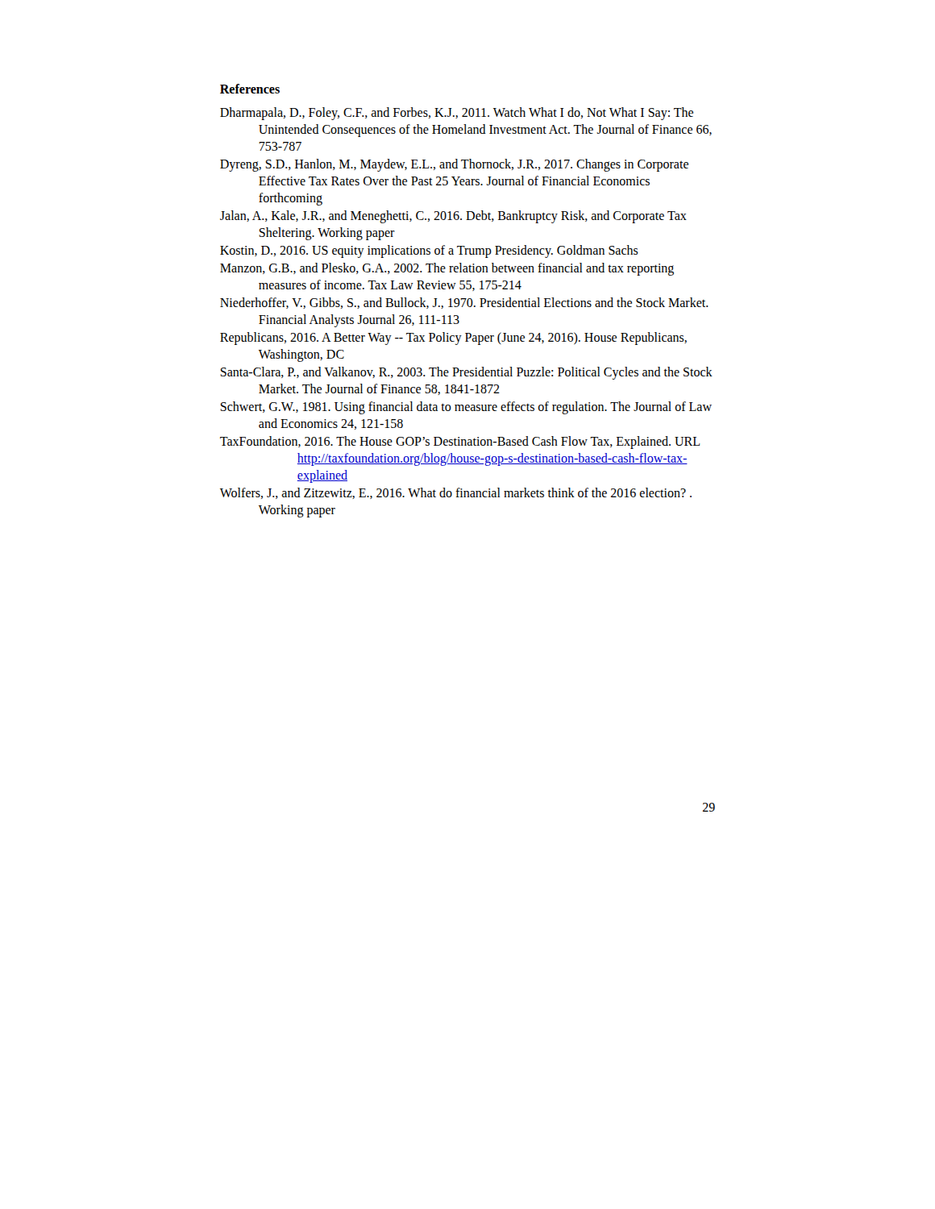References
Dharmapala, D., Foley, C.F., and Forbes, K.J., 2011. Watch What I do, Not What I Say: The Unintended Consequences of the Homeland Investment Act. The Journal of Finance 66, 753-787
Dyreng, S.D., Hanlon, M., Maydew, E.L., and Thornock, J.R., 2017. Changes in Corporate Effective Tax Rates Over the Past 25 Years. Journal of Financial Economics forthcoming
Jalan, A., Kale, J.R., and Meneghetti, C., 2016. Debt, Bankruptcy Risk, and Corporate Tax Sheltering. Working paper
Kostin, D., 2016. US equity implications of a Trump Presidency. Goldman Sachs
Manzon, G.B., and Plesko, G.A., 2002. The relation between financial and tax reporting measures of income. Tax Law Review 55, 175-214
Niederhoffer, V., Gibbs, S., and Bullock, J., 1970. Presidential Elections and the Stock Market. Financial Analysts Journal 26, 111-113
Republicans, 2016. A Better Way -- Tax Policy Paper (June 24, 2016). House Republicans, Washington, DC
Santa-Clara, P., and Valkanov, R., 2003. The Presidential Puzzle: Political Cycles and the Stock Market. The Journal of Finance 58, 1841-1872
Schwert, G.W., 1981. Using financial data to measure effects of regulation. The Journal of Law and Economics 24, 121-158
TaxFoundation, 2016. The House GOP’s Destination-Based Cash Flow Tax, Explained. URL http://taxfoundation.org/blog/house-gop-s-destination-based-cash-flow-tax-explained
Wolfers, J., and Zitzewitz, E., 2016. What do financial markets think of the 2016 election? . Working paper
29